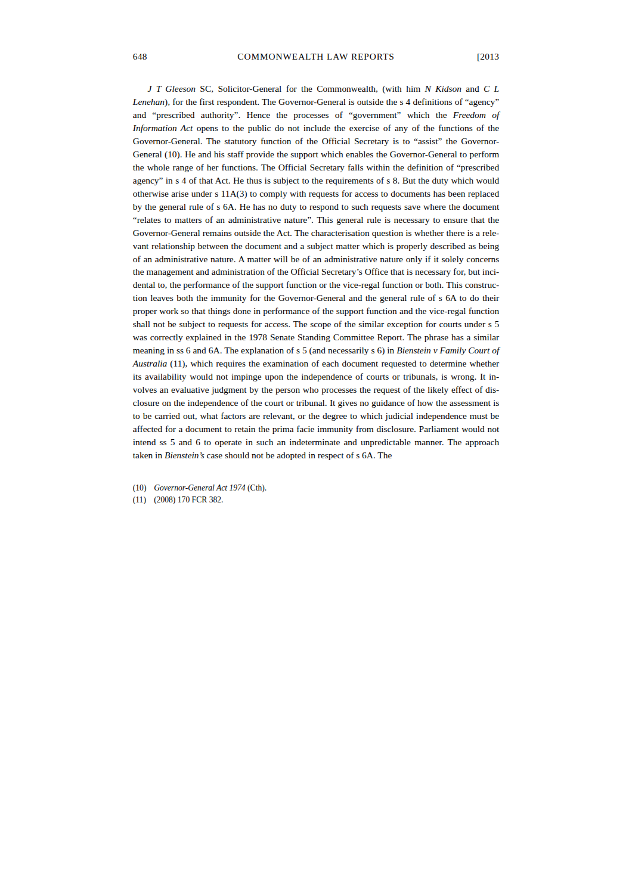648 Commonwealth Law Reports [2013
J T Gleeson SC, Solicitor-General for the Commonwealth, (with him N Kidson and C L Lenehan), for the first respondent. The Governor-General is outside the s 4 definitions of “agency” and “prescribed authority”. Hence the processes of “government” which the Freedom of Information Act opens to the public do not include the exercise of any of the functions of the Governor-General. The statutory function of the Official Secretary is to “assist” the Governor-General (10). He and his staff provide the support which enables the Governor-General to perform the whole range of her functions. The Official Secretary falls within the definition of “prescribed agency” in s 4 of that Act. He thus is subject to the requirements of s 8. But the duty which would otherwise arise under s 11A(3) to comply with requests for access to documents has been replaced by the general rule of s 6A. He has no duty to respond to such requests save where the document “relates to matters of an administrative nature”. This general rule is necessary to ensure that the Governor-General remains outside the Act. The characterisation question is whether there is a relevant relationship between the document and a subject matter which is properly described as being of an administrative nature. A matter will be of an administrative nature only if it solely concerns the management and administration of the Official Secretary’s Office that is necessary for, but incidental to, the performance of the support function or the vice-regal function or both. This construction leaves both the immunity for the Governor-General and the general rule of s 6A to do their proper work so that things done in performance of the support function and the vice-regal function shall not be subject to requests for access. The scope of the similar exception for courts under s 5 was correctly explained in the 1978 Senate Standing Committee Report. The phrase has a similar meaning in ss 6 and 6A. The explanation of s 5 (and necessarily s 6) in Bienstein v Family Court of Australia (11), which requires the examination of each document requested to determine whether its availability would not impinge upon the independence of courts or tribunals, is wrong. It involves an evaluative judgment by the person who processes the request of the likely effect of disclosure on the independence of the court or tribunal. It gives no guidance of how the assessment is to be carried out, what factors are relevant, or the degree to which judicial independence must be affected for a document to retain the prima facie immunity from disclosure. Parliament would not intend ss 5 and 6 to operate in such an indeterminate and unpredictable manner. The approach taken in Bienstein’s case should not be adopted in respect of s 6A. The
(10) Governor-General Act 1974 (Cth).
(11)(2008) 170 FCR 382.